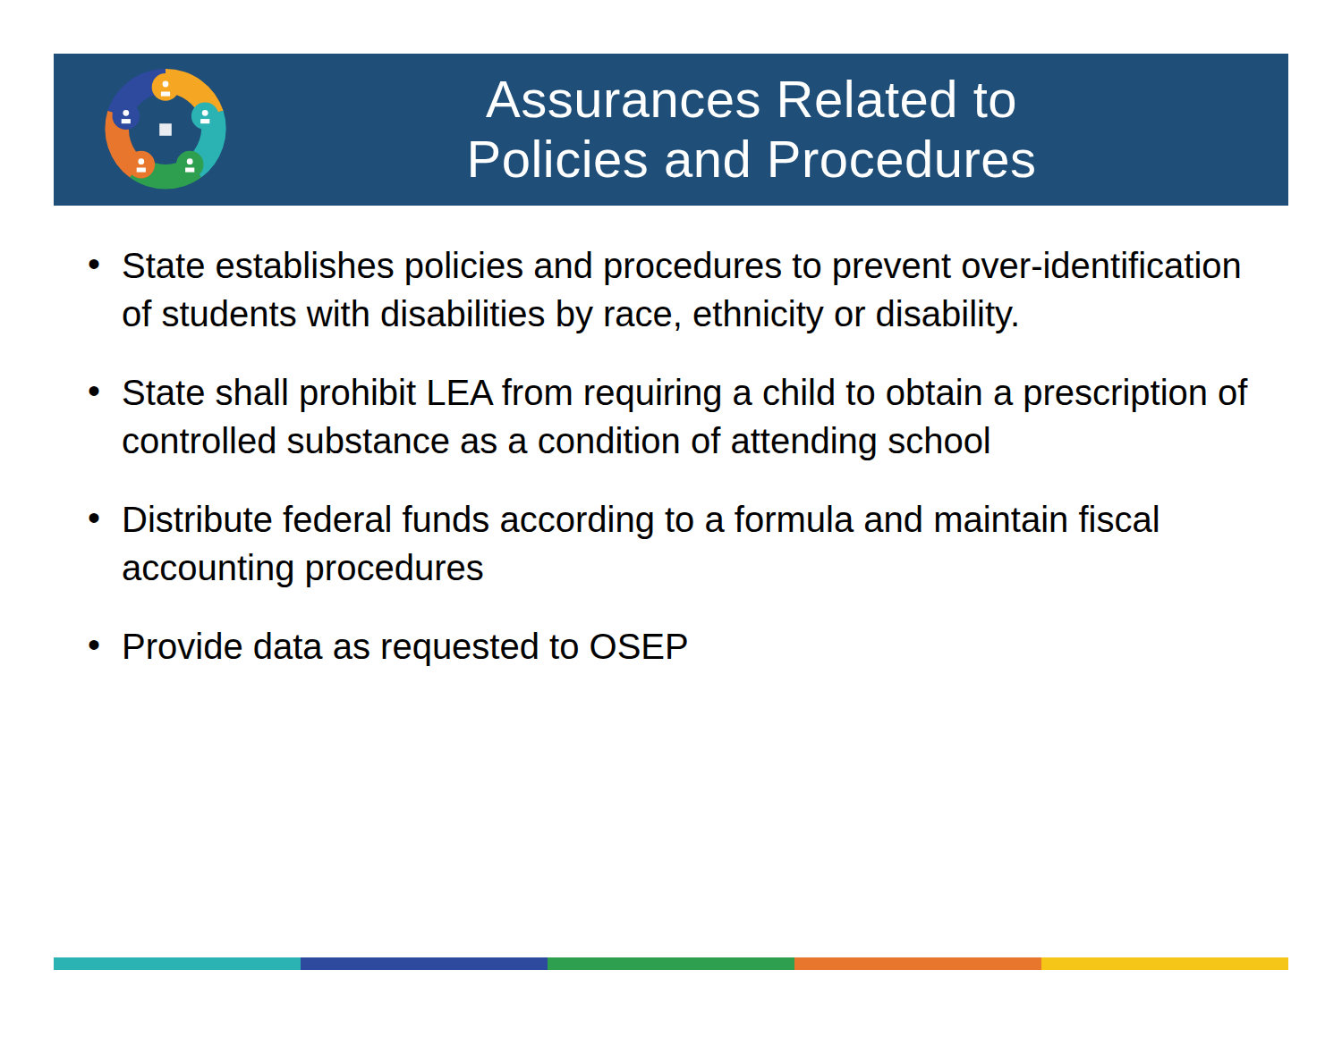Assurances Related to
Policies and Procedures
State establishes policies and procedures to prevent over-identification of students with disabilities by race, ethnicity or disability.
State shall prohibit LEA from requiring a child to obtain a prescription of controlled substance as a condition of attending school
Distribute federal funds according to a formula and maintain fiscal accounting procedures
Provide data as requested to OSEP